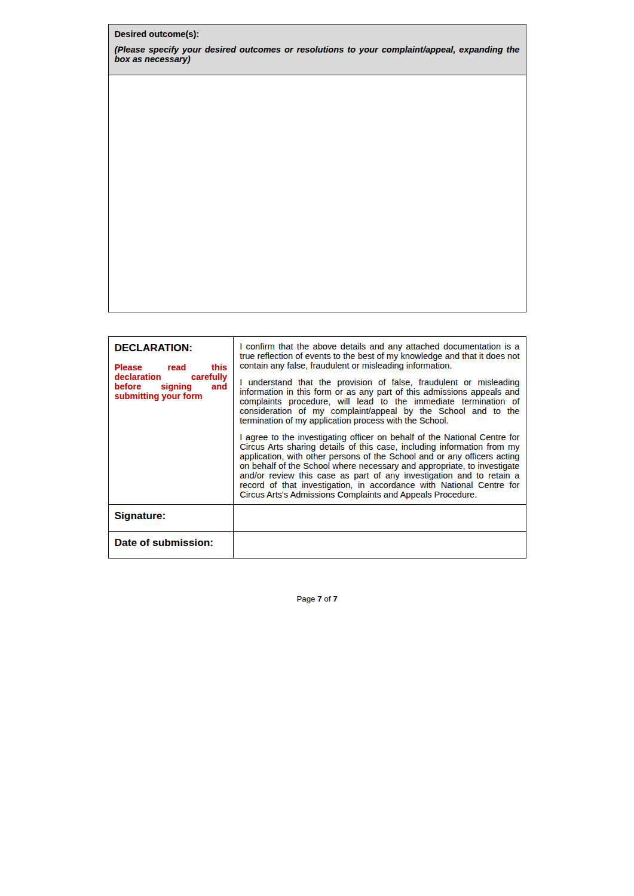| Desired outcome(s): (Please specify your desired outcomes or resolutions to your complaint/appeal, expanding the box as necessary) |
| DECLARATION: Please read this declaration carefully before signing and submitting your form | I confirm that the above details and any attached documentation is a true reflection of events to the best of my knowledge and that it does not contain any false, fraudulent or misleading information. I understand that the provision of false, fraudulent or misleading information in this form or as any part of this admissions appeals and complaints procedure, will lead to the immediate termination of consideration of my complaint/appeal by the School and to the termination of my application process with the School. I agree to the investigating officer on behalf of the National Centre for Circus Arts sharing details of this case, including information from my application, with other persons of the School and or any officers acting on behalf of the School where necessary and appropriate, to investigate and/or review this case as part of any investigation and to retain a record of that investigation, in accordance with National Centre for Circus Arts's Admissions Complaints and Appeals Procedure. |
| Signature: | |
| Date of submission: | |
Page 7 of 7